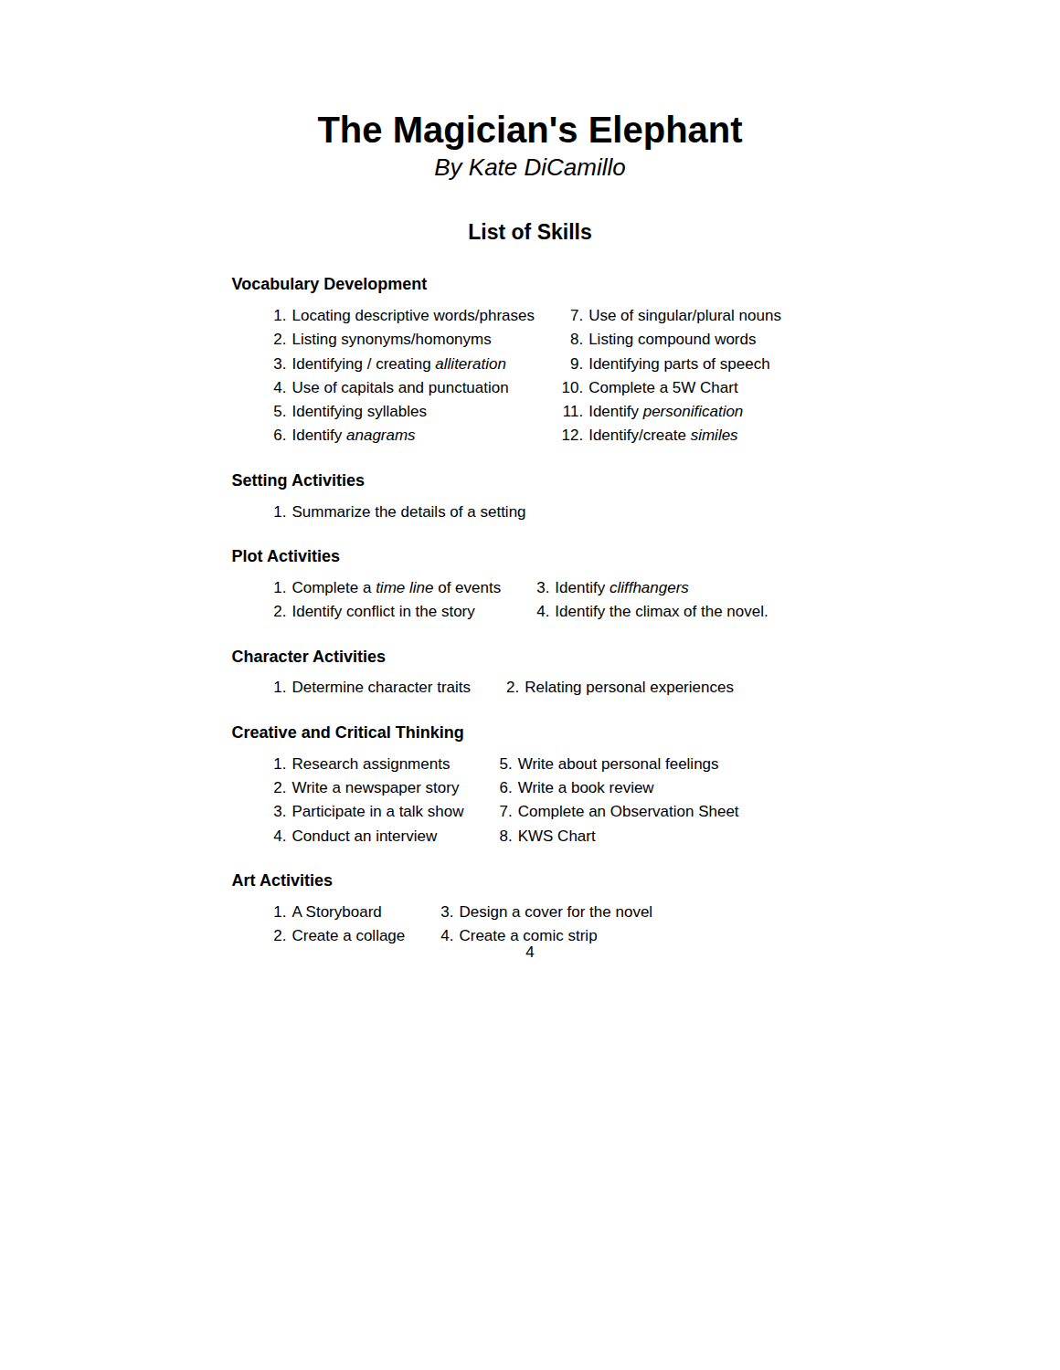The Magician's Elephant
By Kate DiCamillo
List of Skills
Vocabulary Development
| 1. Locating descriptive words/phrases 2. Listing synonyms/homonyms 3. Identifying / creating alliteration 4. Use of capitals and punctuation 5. Identifying syllables 6. Identify anagrams | 7. Use of singular/plural nouns 8. Listing compound words 9. Identifying parts of speech 10. Complete a 5W Chart 11. Identify personification 12. Identify/create similes |
Setting Activities
| 1. Summarize the details of a setting |
Plot Activities
| 1. Complete a time line of events 2. Identify conflict in the story | 3. Identify cliffhangers 4. Identify the climax of the novel. |
Character Activities
| 1. Determine character traits | 2. Relating personal experiences |
Creative and Critical Thinking
| 1. Research assignments 2. Write a newspaper story 3. Participate in a talk show 4. Conduct an interview | 5. Write about personal feelings 6. Write a book review 7. Complete an Observation Sheet 8. KWS Chart |
Art Activities
| 1. A Storyboard 2. Create a collage | 3. Design a cover for the novel 4. Create a comic strip |
4